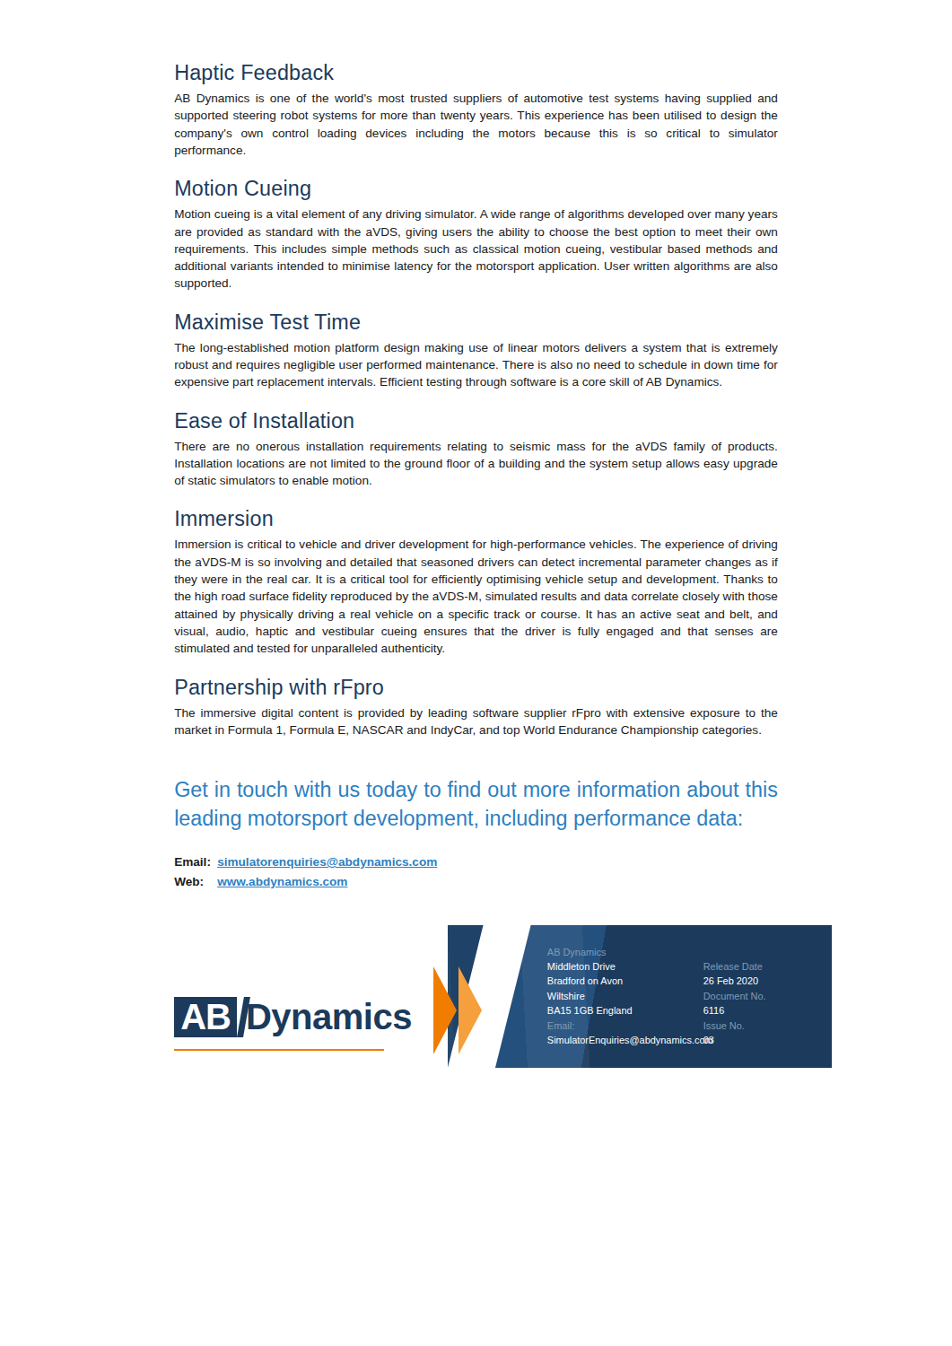Haptic Feedback
AB Dynamics is one of the world's most trusted suppliers of automotive test systems having supplied and supported steering robot systems for more than twenty years. This experience has been utilised to design the company's own control loading devices including the motors because this is so critical to simulator performance.
Motion Cueing
Motion cueing is a vital element of any driving simulator. A wide range of algorithms developed over many years are provided as standard with the aVDS, giving users the ability to choose the best option to meet their own requirements. This includes simple methods such as classical motion cueing, vestibular based methods and additional variants intended to minimise latency for the motorsport application. User written algorithms are also supported.
Maximise Test Time
The long-established motion platform design making use of linear motors delivers a system that is extremely robust and requires negligible user performed maintenance. There is also no need to schedule in down time for expensive part replacement intervals. Efficient testing through software is a core skill of AB Dynamics.
Ease of Installation
There are no onerous installation requirements relating to seismic mass for the aVDS family of products. Installation locations are not limited to the ground floor of a building and the system setup allows easy upgrade of static simulators to enable motion.
Immersion
Immersion is critical to vehicle and driver development for high-performance vehicles. The experience of driving the aVDS-M is so involving and detailed that seasoned drivers can detect incremental parameter changes as if they were in the real car. It is a critical tool for efficiently optimising vehicle setup and development. Thanks to the high road surface fidelity reproduced by the aVDS-M, simulated results and data correlate closely with those attained by physically driving a real vehicle on a specific track or course. It has an active seat and belt, and visual, audio, haptic and vestibular cueing ensures that the driver is fully engaged and that senses are stimulated and tested for unparalleled authenticity.
Partnership with rFpro
The immersive digital content is provided by leading software supplier rFpro with extensive exposure to the market in Formula 1, Formula E, NASCAR and IndyCar, and top World Endurance Championship categories.
Get in touch with us today to find out more information about this leading motorsport development, including performance data:
Email: simulatorenquiries@abdynamics.com
Web: www.abdynamics.com
AB Dynamics
AB Dynamics
Middleton Drive
Bradford on Avon
Wiltshire
BA15 1GB England
Email:
SimulatorEnquiries@abdynamics.com
Release Date
26 Feb 2020
Document No.
6116
Issue No.
03